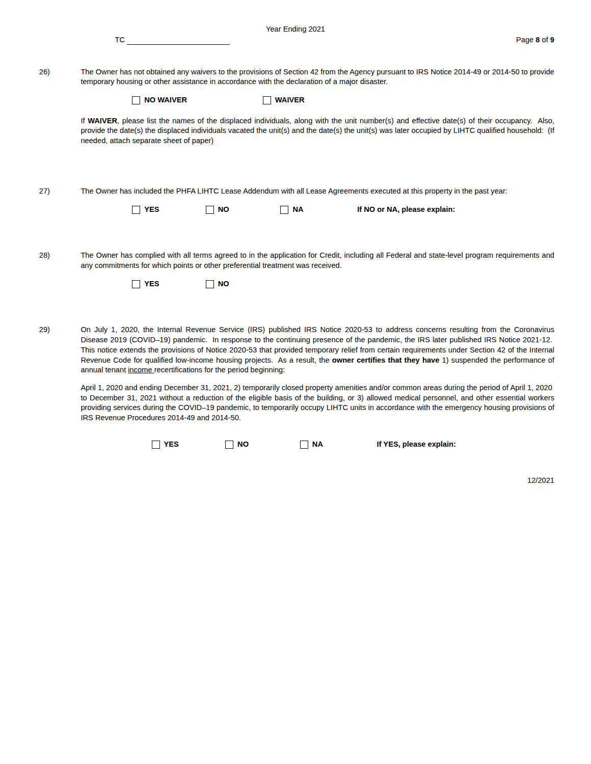Year Ending 2021
TC
Page 8 of 9
26)
The Owner has not obtained any waivers to the provisions of Section 42 from the Agency pursuant to IRS Notice 2014-49 or 2014-50 to provide temporary housing or other assistance in accordance with the declaration of a major disaster.
NO WAIVER WAIVER
If WAIVER, please list the names of the displaced individuals, along with the unit number(s) and effective date(s) of their occupancy. Also, provide the date(s) the displaced individuals vacated the unit(s) and the date(s) the unit(s) was later occupied by LIHTC qualified household: (If needed, attach separate sheet of paper)
27)
The Owner has included the PHFA LIHTC Lease Addendum with all Lease Agreements executed at this property in the past year:
YES NO NA If NO or NA, please explain:
28)
The Owner has complied with all terms agreed to in the application for Credit, including all Federal and state-level program requirements and any commitments for which points or other preferential treatment was received.
YES NO
29)
On July 1, 2020, the Internal Revenue Service (IRS) published IRS Notice 2020-53 to address concerns resulting from the Coronavirus Disease 2019 (COVID–19) pandemic. In response to the continuing presence of the pandemic, the IRS later published IRS Notice 2021-12. This notice extends the provisions of Notice 2020-53 that provided temporary relief from certain requirements under Section 42 of the Internal Revenue Code for qualified low-income housing projects. As a result, the owner certifies that they have 1) suspended the performance of annual tenant income recertifications for the period beginning:
April 1, 2020 and ending December 31, 2021, 2) temporarily closed property amenities and/or common areas during the period of April 1, 2020 to December 31, 2021 without a reduction of the eligible basis of the building, or 3) allowed medical personnel, and other essential workers providing services during the COVID–19 pandemic, to temporarily occupy LIHTC units in accordance with the emergency housing provisions of IRS Revenue Procedures 2014-49 and 2014-50.
YES NO NA If YES, please explain:
12/2021